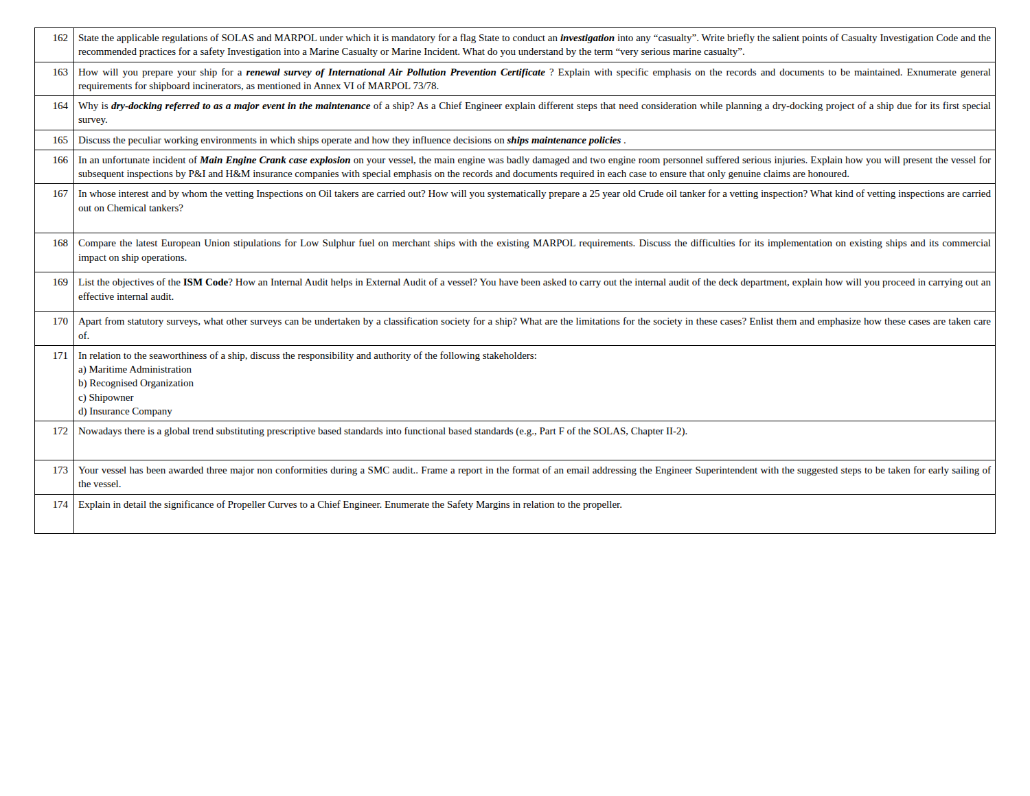| 162 | State the applicable regulations of SOLAS and MARPOL under which it is mandatory for a flag State to conduct an investigation into any “casualty”. Write briefly the salient points of Casualty Investigation Code and the recommended practices for a safety Investigation into a Marine Casualty or Marine Incident. What do you understand by the term “very serious marine casualty”. |
| 163 | How will you prepare your ship for a renewal survey of International Air Pollution Prevention Certificate ? Explain with specific emphasis on the records and documents to be maintained. Exnumerate general requirements for shipboard incinerators, as mentioned in Annex VI of MARPOL 73/78. |
| 164 | Why is dry-docking referred to as a major event in the maintenance of a ship? As a Chief Engineer explain different steps that need consideration while planning a dry-docking project of a ship due for its first special survey. |
| 165 | Discuss the peculiar working environments in which ships operate and how they influence decisions on ships maintenance policies . |
| 166 | In an unfortunate incident of Main Engine Crank case explosion on your vessel, the main engine was badly damaged and two engine room personnel suffered serious injuries. Explain how you will present the vessel for subsequent inspections by P&I and H&M insurance companies with special emphasis on the records and documents required in each case to ensure that only genuine claims are honoured. |
| 167 | In whose interest and by whom the vetting Inspections on Oil takers are carried out? How will you systematically prepare a 25 year old Crude oil tanker for a vetting inspection? What kind of vetting inspections are carried out on Chemical tankers? |
| 168 | Compare the latest European Union stipulations for Low Sulphur fuel on merchant ships with the existing MARPOL requirements. Discuss the difficulties for its implementation on existing ships and its commercial impact on ship operations. |
| 169 | List the objectives of the ISM Code ? How an Internal Audit helps in External Audit of a vessel? You have been asked to carry out the internal audit of the deck department, explain how will you proceed in carrying out an effective internal audit. |
| 170 | Apart from statutory surveys, what other surveys can be undertaken by a classification society for a ship? What are the limitations for the society in these cases? Enlist them and emphasize how these cases are taken care of. |
| 171 | In relation to the seaworthiness of a ship, discuss the responsibility and authority of the following stakeholders: a) Maritime Administration b) Recognised Organization c) Shipowner d) Insurance Company |
| 172 | Nowadays there is a global trend substituting prescriptive based standards into functional based standards (e.g., Part F of the SOLAS, Chapter II-2). |
| 173 | Your vessel has been awarded three major non conformities during a SMC audit.. Frame a report in the format of an email addressing the Engineer Superintendent with the suggested steps to be taken for early sailing of the vessel. |
| 174 | Explain in detail the significance of Propeller Curves to a Chief Engineer. Enumerate the Safety Margins in relation to the propeller. |